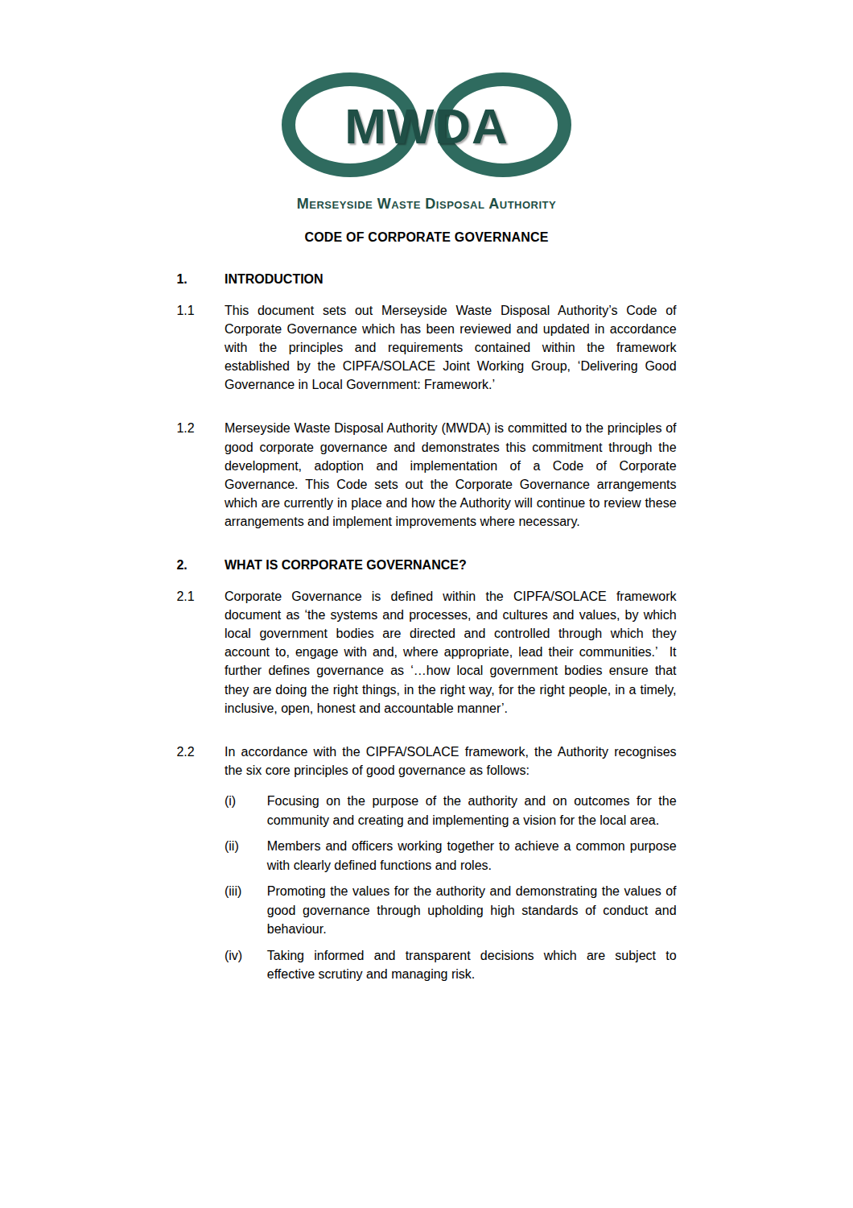MWDA
Merseyside Waste Disposal Authority
CODE OF CORPORATE GOVERNANCE
1.
Introduction
1.1
This document sets out Merseyside Waste Disposal Authority’s Code of Corporate Governance which has been reviewed and updated in accordance with the principles and requirements contained within the framework established by the CIPFA/SOLACE Joint Working Group, ‘Delivering Good Governance in Local Government: Framework.’
1.2
Merseyside Waste Disposal Authority (MWDA) is committed to the principles of good corporate governance and demonstrates this commitment through the development, adoption and implementation of a Code of Corporate Governance. This Code sets out the Corporate Governance arrangements which are currently in place and how the Authority will continue to review these arrangements and implement improvements where necessary.
2.
What is Corporate Governance?
2.1
Corporate Governance is defined within the CIPFA/SOLACE framework document as ‘the systems and processes, and cultures and values, by which local government bodies are directed and controlled through which they account to, engage with and, where appropriate, lead their communities.’ It further defines governance as ‘…how local government bodies ensure that they are doing the right things, in the right way, for the right people, in a timely, inclusive, open, honest and accountable manner’.
2.2
In accordance with the CIPFA/SOLACE framework, the Authority recognises the six core principles of good governance as follows:
(i) Focusing on the purpose of the authority and on outcomes for the community and creating and implementing a vision for the local area.
(ii) Members and officers working together to achieve a common purpose with clearly defined functions and roles.
(iii) Promoting the values for the authority and demonstrating the values of good governance through upholding high standards of conduct and behaviour.
(iv) Taking informed and transparent decisions which are subject to effective scrutiny and managing risk.